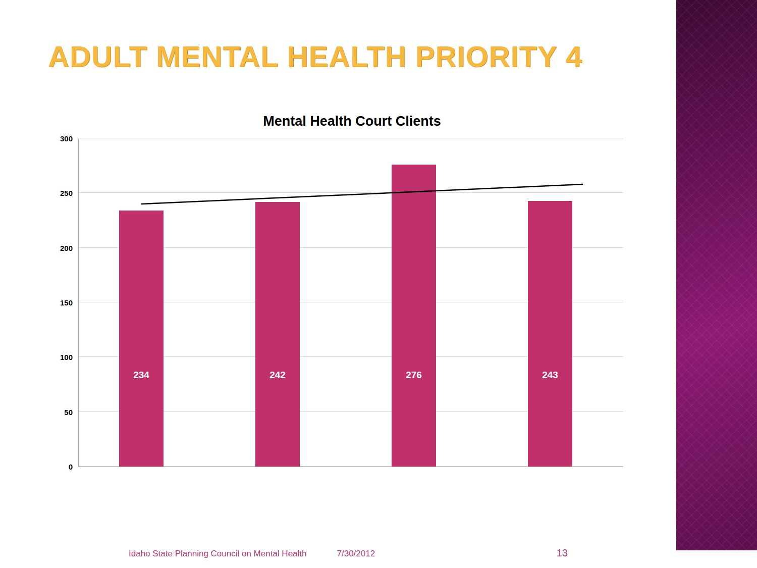Adult Mental Health Priority 4
Mental Health Court Clients
0
50
100
150
200
250
300
234 SFY 2009
242 SFY 2010
276 SFY 2011
243 SFY 2012 Projected
Idaho State Planning Council on Mental Health 7/30/2012 13